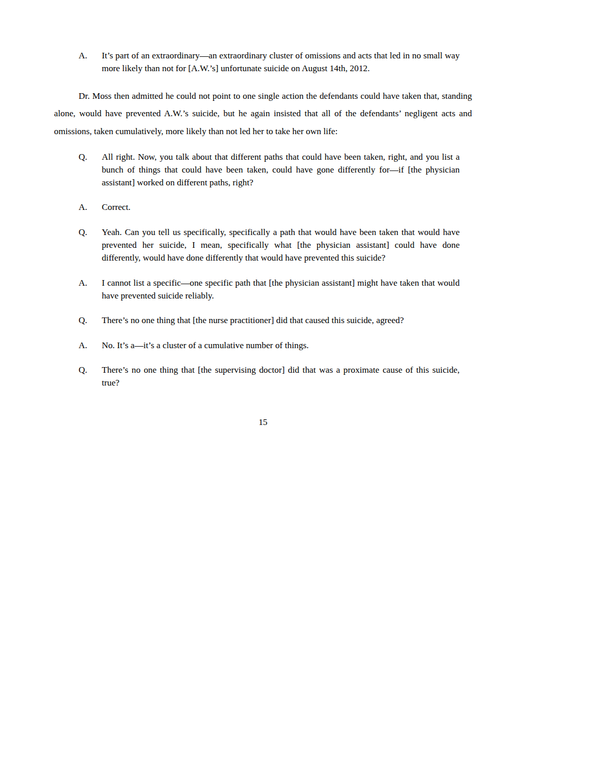A.
It’s part of an extraordinary—an extraordinary cluster of omissions and acts that led in no small way more likely than not for [A.W.’s] unfortunate suicide on August 14th, 2012.
Dr. Moss then admitted he could not point to one single action the defendants could have taken that, standing alone, would have prevented A.W.’s suicide, but he again insisted that all of the defendants’ negligent acts and omissions, taken cumulatively, more likely than not led her to take her own life:
Q.
All right. Now, you talk about that different paths that could have been taken, right, and you list a bunch of things that could have been taken, could have gone differently for—if [the physician assistant] worked on different paths, right?
A.
Correct.
Q.
Yeah. Can you tell us specifically, specifically a path that would have been taken that would have prevented her suicide, I mean, specifically what [the physician assistant] could have done differently, would have done differently that would have prevented this suicide?
A.
I cannot list a specific—one specific path that [the physician assistant] might have taken that would have prevented suicide reliably.
Q.
There’s no one thing that [the nurse practitioner] did that caused this suicide, agreed?
A.
No. It’s a—it’s a cluster of a cumulative number of things.
Q.
There’s no one thing that [the supervising doctor] did that was a proximate cause of this suicide, true?
15